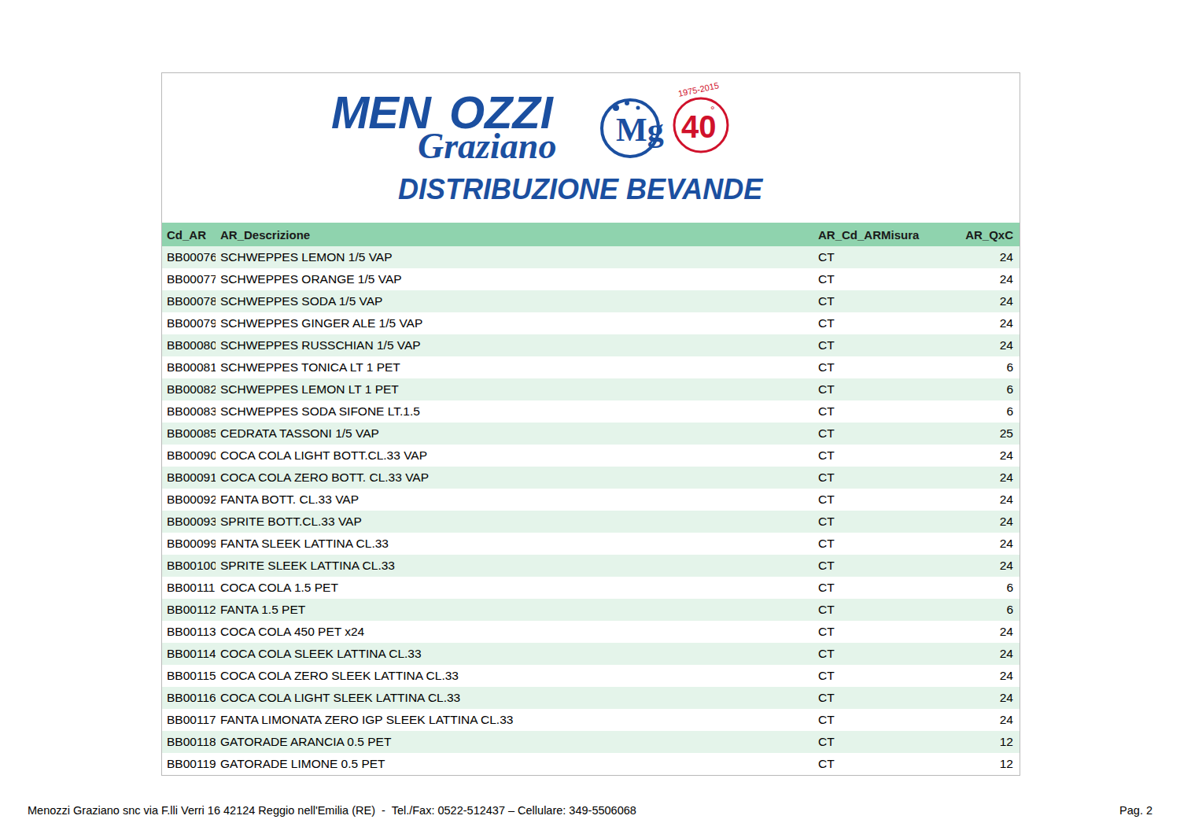MEN O ZZI Graziano Mg 40 ° 1975-2015 DISTRIBUZIONE BEVANDE
| Cd_AR | AR_Descrizione | AR_Cd_ARMisura | AR_QxC |
| --- | --- | --- | --- |
| BB00076 | SCHWEPPES LEMON 1/5 VAP | CT | 24 |
| BB00077 | SCHWEPPES ORANGE 1/5 VAP | CT | 24 |
| BB00078 | SCHWEPPES SODA 1/5 VAP | CT | 24 |
| BB00079 | SCHWEPPES GINGER ALE 1/5 VAP | CT | 24 |
| BB00080 | SCHWEPPES RUSSCHIAN 1/5 VAP | CT | 24 |
| BB00081 | SCHWEPPES TONICA LT 1 PET | CT | 6 |
| BB00082 | SCHWEPPES LEMON LT 1 PET | CT | 6 |
| BB00083 | SCHWEPPES SODA SIFONE LT.1.5 | CT | 6 |
| BB00085 | CEDRATA TASSONI 1/5 VAP | CT | 25 |
| BB00090 | COCA COLA LIGHT BOTT.CL.33 VAP | CT | 24 |
| BB00091 | COCA COLA ZERO BOTT. CL.33 VAP | CT | 24 |
| BB00092 | FANTA BOTT. CL.33 VAP | CT | 24 |
| BB00093 | SPRITE BOTT.CL.33 VAP | CT | 24 |
| BB00099 | FANTA SLEEK LATTINA CL.33 | CT | 24 |
| BB00100 | SPRITE SLEEK LATTINA CL.33 | CT | 24 |
| BB00111 | COCA COLA 1.5 PET | CT | 6 |
| BB00112 | FANTA 1.5 PET | CT | 6 |
| BB00113 | COCA COLA 450 PET x24 | CT | 24 |
| BB00114 | COCA COLA SLEEK LATTINA CL.33 | CT | 24 |
| BB00115 | COCA COLA ZERO SLEEK LATTINA CL.33 | CT | 24 |
| BB00116 | COCA COLA LIGHT SLEEK LATTINA CL.33 | CT | 24 |
| BB00117 | FANTA LIMONATA ZERO IGP SLEEK LATTINA CL.33 | CT | 24 |
| BB00118 | GATORADE ARANCIA 0.5 PET | CT | 12 |
| BB00119 | GATORADE LIMONE 0.5 PET | CT | 12 |
Menozzi Graziano snc via F.lli Verri 16 42124 Reggio nell'Emilia (RE) - Tel./Fax: 0522-512437 – Cellulare: 349-5506068
Pag. 2